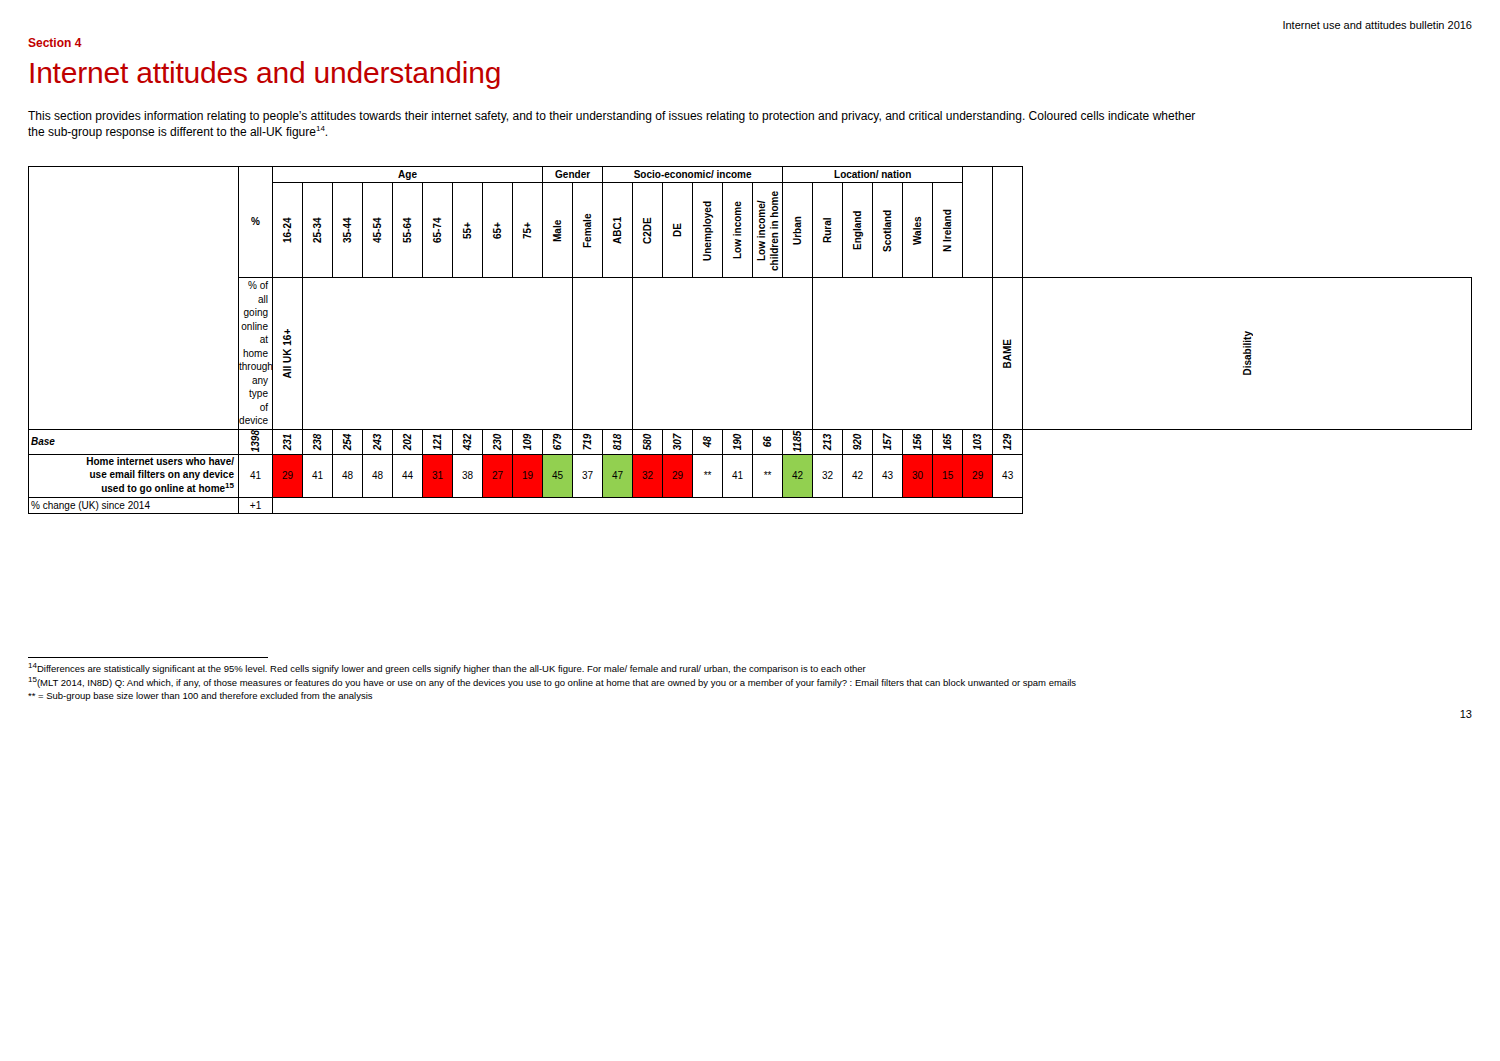Internet use and attitudes bulletin 2016
Section 4
Internet attitudes and understanding
This section provides information relating to people’s attitudes towards their internet safety, and to their understanding of issues relating to protection and privacy, and critical understanding. Coloured cells indicate whether the sub-group response is different to the all-UK figure14.
| | % | Age | Gender | Socio-economic/ income | Location/ nation | | |
| --- | --- | --- | --- | --- | --- | --- | --- |
| 16-24 | 25-34 | 35-44 | 45-54 | 55-64 | 65-74 | 55+ | 65+ | 75+ | Male | Female | ABC1 | C2DE | DE | Unemployed | Low income | Low income/ children in home | Urban | Rural | England | Scotland | Wales | N Ireland |
| % of all going online at home through any type of device | All UK 16+ | | | | | BAME | Disability |
| Base | 1398 | 231 | 238 | 254 | 243 | 202 | 121 | 432 | 230 | 109 | 679 | 719 | 818 | 580 | 307 | 48 | 190 | 66 | 1185 | 213 | 920 | 157 | 156 | 165 | 103 | 129 |
| Home internet users who have/ use email filters on any device used to go online at home 15 | 41 | 29 | 41 | 48 | 48 | 44 | 31 | 38 | 27 | 19 | 45 | 37 | 47 | 32 | 29 | ** | 41 | ** | 42 | 32 | 42 | 43 | 30 | 15 | 29 | 43 |
| % change (UK) since 2014 | +1 | |
14Differences are statistically significant at the 95% level. Red cells signify lower and green cells signify higher than the all-UK figure. For male/ female and rural/ urban, the comparison is to each other
15(MLT 2014, IN8D) Q: And which, if any, of those measures or features do you have or use on any of the devices you use to go online at home that are owned by you or a member of your family? : Email filters that can block unwanted or spam emails
** = Sub-group base size lower than 100 and therefore excluded from the analysis
13